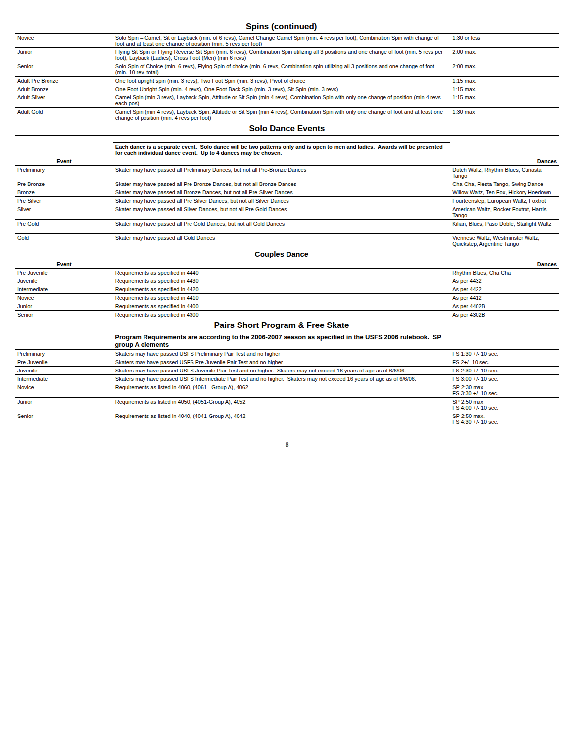| | Spins (continued) | |
| Novice | Solo Spin – Camel, Sit or Layback (min. of 6 revs), Camel Change Camel Spin (min. 4 revs per foot), Combination Spin with change of foot and at least one change of position (min. 5 revs per foot) | 1:30 or less |
| Junior | Flying Sit Spin or Flying Reverse Sit Spin (min. 6 revs), Combination Spin utilizing all 3 positions and one change of foot (min. 5 revs per foot), Layback (Ladies), Cross Foot (Men) (min 6 revs) | 2:00 max. |
| Senior | Solo Spin of Choice (min. 6 revs), Flying Spin of choice (min. 6 revs, Combination spin utilizing all 3 positions and one change of foot (min. 10 rev. total) | 2:00 max. |
| Adult Pre Bronze | One foot upright spin (min. 3 revs), Two Foot Spin (min. 3 revs), Pivot of choice | 1:15 max. |
| Adult Bronze | One Foot Upright Spin (min. 4 revs), One Foot Back Spin (min. 3 revs), Sit Spin (min. 3 revs) | 1:15 max. |
| Adult Silver | Camel Spin (min 3 revs), Layback Spin, Attitude or Sit Spin (min 4 revs), Combination Spin with only one change of position (min 4 revs each pos) | 1:15 max. |
| Adult Gold | Camel Spin (min 4 revs), Layback Spin, Attitude or Sit Spin (min 4 revs), Combination Spin with only one change of foot and at least one change of position (min. 4 revs per foot) | 1:30 max |
| Solo Dance Events |
| | Each dance is a separate event. Solo dance will be two patterns only and is open to men and ladies. Awards will be presented for each individual dance event. Up to 4 dances may be chosen. | |
| Event | | Dances |
| Preliminary | Skater may have passed all Preliminary Dances, but not all Pre-Bronze Dances | Dutch Waltz, Rhythm Blues, Canasta Tango |
| Pre Bronze | Skater may have passed all Pre-Bronze Dances, but not all Bronze Dances | Cha-Cha, Fiesta Tango, Swing Dance |
| Bronze | Skater may have passed all Bronze Dances, but not all Pre-Silver Dances | Willow Waltz, Ten Fox, Hickory Hoedown |
| Pre Silver | Skater may have passed all Pre Silver Dances, but not all Silver Dances | Fourteenstep, European Waltz, Foxtrot |
| Silver | Skater may have passed all Silver Dances, but not all Pre Gold Dances | American Waltz, Rocker Foxtrot, Harris Tango |
| Pre Gold | Skater may have passed all Pre Gold Dances, but not all Gold Dances | Kilian, Blues, Paso Doble, Starlight Waltz |
| Gold | Skater may have passed all Gold Dances | Viennese Waltz, Westminster Waltz, Quickstep, Argentine Tango |
| | Couples Dance | |
| Event | | Dances |
| Pre Juvenile | Requirements as specified in 4440 | Rhythm Blues, Cha Cha |
| Juvenile | Requirements as specified in 4430 | As per 4432 |
| Intermediate | Requirements as specified in 4420 | As per 4422 |
| Novice | Requirements as specified in 4410 | As per 4412 |
| Junior | Requirements as specified in 4400 | As per 4402B |
| Senior | Requirements as specified in 4300 | As per 4302B |
| | Pairs Short Program & Free Skate | |
| | Program Requirements are according to the 2006-2007 season as specified in the USFS 2006 rulebook. SP group A elements | |
| Preliminary | Skaters may have passed USFS Preliminary Pair Test and no higher | FS 1:30 +/- 10 sec. |
| Pre Juvenile | Skaters may have passed USFS Pre Juvenile Pair Test and no higher | FS 2+/- 10 sec. |
| Juvenile | Skaters may have passed USFS Juvenile Pair Test and no higher. Skaters may not exceed 16 years of age as of 6/6/06. | FS 2:30 +/- 10 sec. |
| Intermediate | Skaters may have passed USFS Intermediate Pair Test and no higher. Skaters may not exceed 16 years of age as of 6/6/06. | FS 3:00 +/- 10 sec. |
| Novice | Requirements as listed in 4060, (4061 –Group A), 4062 | SP 2:30 max FS 3:30 +/- 10 sec. |
| Junior | Requirements as listed in 4050, (4051-Group A), 4052 | SP 2:50 max FS 4:00 +/- 10 sec. |
| Senior | Requirements as listed in 4040, (4041-Group A), 4042 | SP 2:50 max. FS 4:30 +/- 10 sec. |
8